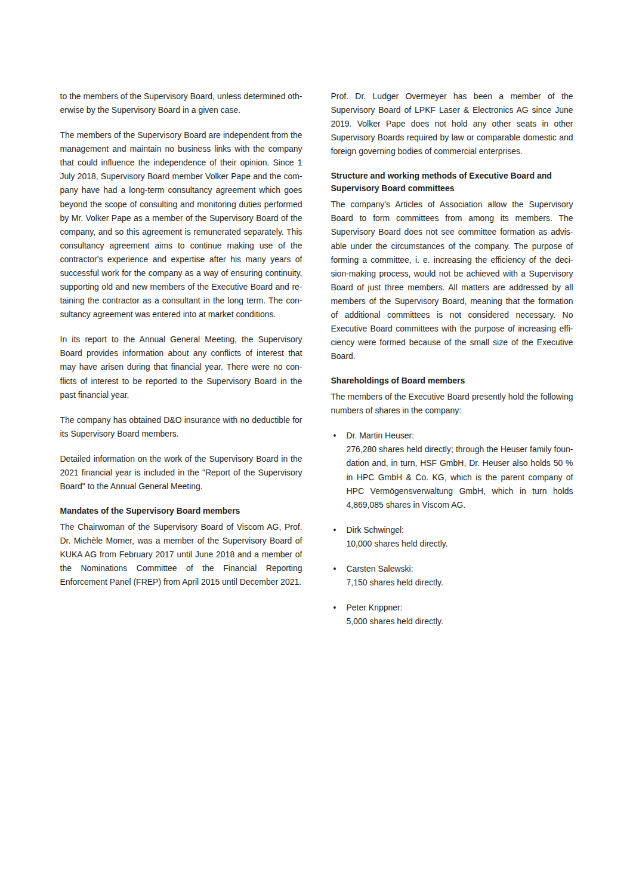to the members of the Supervisory Board, unless determined otherwise by the Supervisory Board in a given case.
The members of the Supervisory Board are independent from the management and maintain no business links with the company that could influence the independence of their opinion. Since 1 July 2018, Supervisory Board member Volker Pape and the company have had a long-term consultancy agreement which goes beyond the scope of consulting and monitoring duties performed by Mr. Volker Pape as a member of the Supervisory Board of the company, and so this agreement is remunerated separately. This consultancy agreement aims to continue making use of the contractor's experience and expertise after his many years of successful work for the company as a way of ensuring continuity, supporting old and new members of the Executive Board and retaining the contractor as a consultant in the long term. The consultancy agreement was entered into at market conditions.
In its report to the Annual General Meeting, the Supervisory Board provides information about any conflicts of interest that may have arisen during that financial year. There were no conflicts of interest to be reported to the Supervisory Board in the past financial year.
The company has obtained D&O insurance with no deductible for its Supervisory Board members.
Detailed information on the work of the Supervisory Board in the 2021 financial year is included in the "Report of the Supervisory Board" to the Annual General Meeting.
Mandates of the Supervisory Board members
The Chairwoman of the Supervisory Board of Viscom AG, Prof. Dr. Michèle Morner, was a member of the Supervisory Board of KUKA AG from February 2017 until June 2018 and a member of the Nominations Committee of the Financial Reporting Enforcement Panel (FREP) from April 2015 until December 2021.
Prof. Dr. Ludger Overmeyer has been a member of the Supervisory Board of LPKF Laser & Electronics AG since June 2019. Volker Pape does not hold any other seats in other Supervisory Boards required by law or comparable domestic and foreign governing bodies of commercial enterprises.
Structure and working methods of Executive Board and Supervisory Board committees
The company's Articles of Association allow the Supervisory Board to form committees from among its members. The Supervisory Board does not see committee formation as advisable under the circumstances of the company. The purpose of forming a committee, i. e. increasing the efficiency of the decision-making process, would not be achieved with a Supervisory Board of just three members. All matters are addressed by all members of the Supervisory Board, meaning that the formation of additional committees is not considered necessary. No Executive Board committees with the purpose of increasing efficiency were formed because of the small size of the Executive Board.
Shareholdings of Board members
The members of the Executive Board presently hold the following numbers of shares in the company:
Dr. Martin Heuser: 276,280 shares held directly; through the Heuser family foundation and, in turn, HSF GmbH, Dr. Heuser also holds 50 % in HPC GmbH & Co. KG, which is the parent company of HPC Vermögensverwaltung GmbH, which in turn holds 4,869,085 shares in Viscom AG.
Dirk Schwingel: 10,000 shares held directly.
Carsten Salewski: 7,150 shares held directly.
Peter Krippner: 5,000 shares held directly.